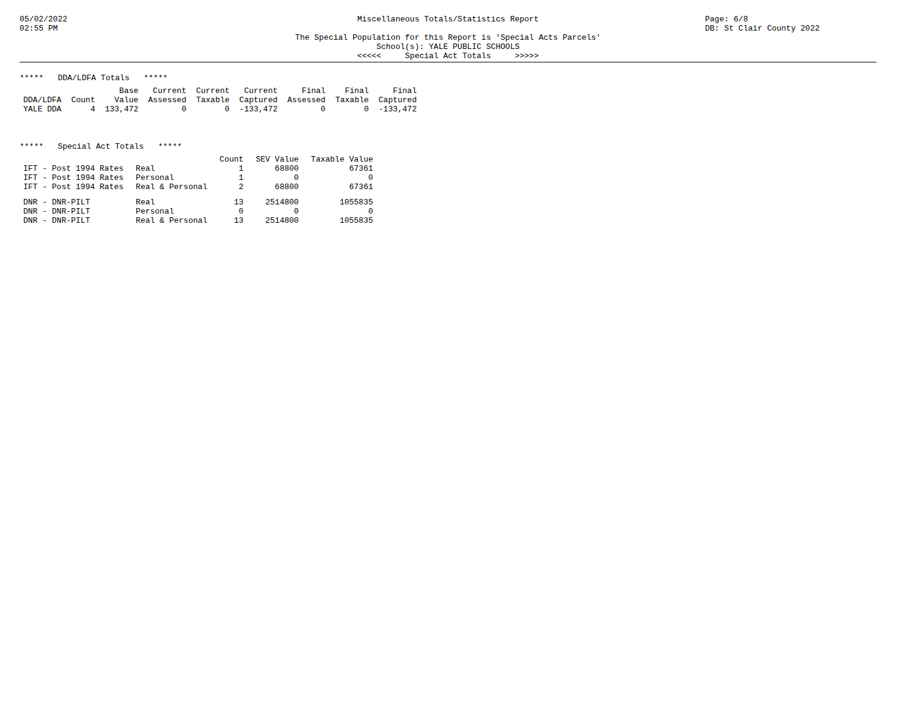05/02/2022 02:55 PM
Miscellaneous Totals/Statistics Report
Page: 6/8 DB: St Clair County 2022
The Special Population for this Report is 'Special Acts Parcels'
School(s): YALE PUBLIC SCHOOLS
<<<<< Special Act Totals >>>>>
***** DDA/LDFA Totals *****
| | | Base | Current | Current | Current | Final | Final | Final |
| DDA/LDFA | Count | Value | Assessed | Taxable | Captured | Assessed | Taxable | Captured |
| YALE DDA | 4 | 133,472 | 0 | 0 | -133,472 | 0 | 0 | -133,472 |
***** Special Act Totals *****
| | | Count | SEV Value | Taxable Value |
| IFT - Post 1994 Rates | Real | 1 | 68800 | 67361 |
| IFT - Post 1994 Rates | Personal | 1 | 0 | 0 |
| IFT - Post 1994 Rates | Real & Personal | 2 | 68800 | 67361 |
| DNR - DNR-PILT | Real | 13 | 2514800 | 1055835 |
| DNR - DNR-PILT | Personal | 0 | 0 | 0 |
| DNR - DNR-PILT | Real & Personal | 13 | 2514800 | 1055835 |